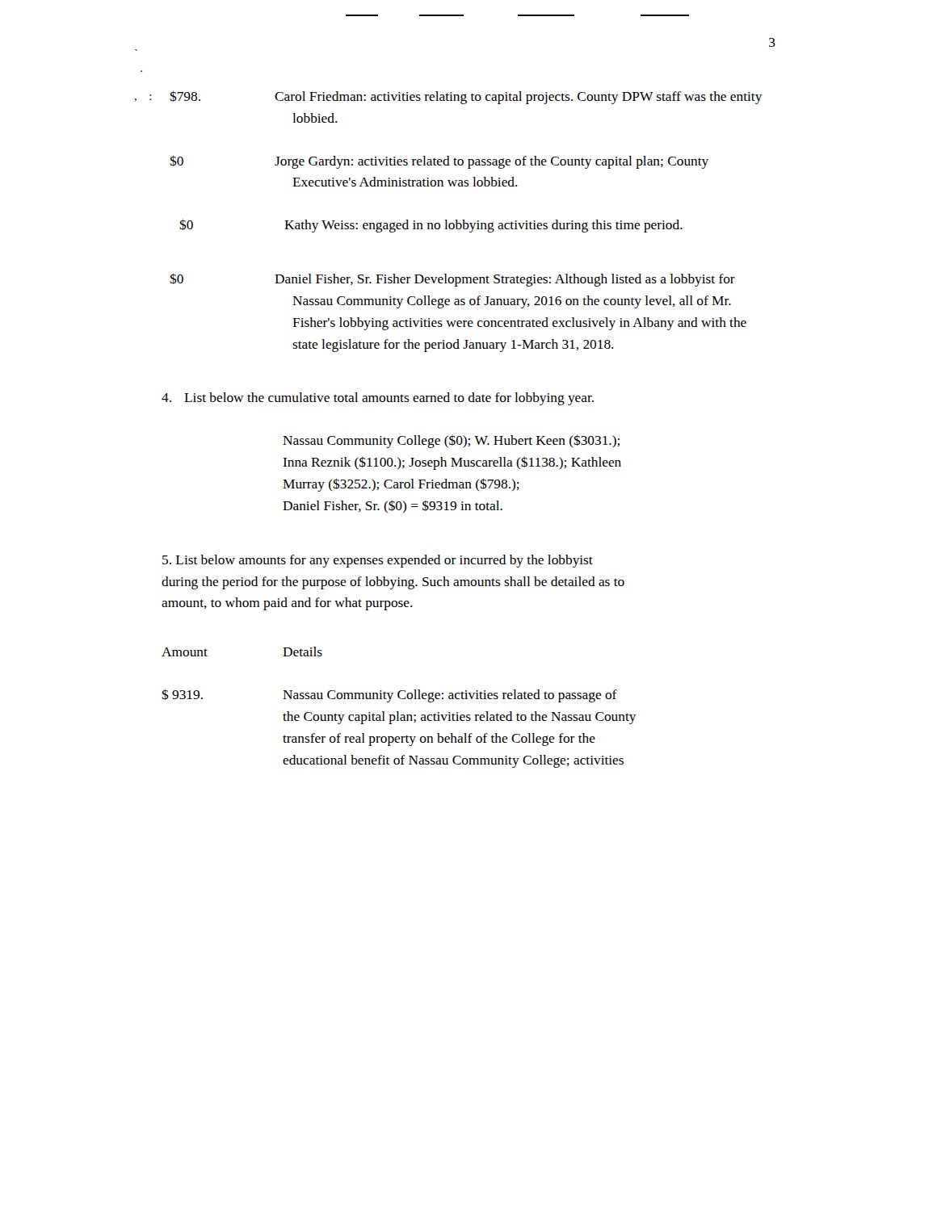` . , :
3
$798.
Carol Friedman: activities relating to capital projects. County DPW staff was the entity lobbied.
$0
Jorge Gardyn: activities related to passage of the County capital plan; County Executive's Administration was lobbied.
$0
Kathy Weiss: engaged in no lobbying activities during this time period.
$0
Daniel Fisher, Sr. Fisher Development Strategies: Although listed as a lobbyist for Nassau Community College as of January, 2016 on the county level, all of Mr. Fisher's lobbying activities were concentrated exclusively in Albany and with the state legislature for the period January 1-March 31, 2018.
4.
List below the cumulative total amounts earned to date for lobbying year.
Nassau Community College ($0); W. Hubert Keen ($3031.);
Inna Reznik ($1100.); Joseph Muscarella ($1138.); Kathleen
Murray ($3252.); Carol Friedman ($798.);
Daniel Fisher, Sr. ($0) = $9319 in total.
5. List below amounts for any expenses expended or incurred by the lobbyist
during the period for the purpose of lobbying. Such amounts shall be detailed as to
amount, to whom paid and for what purpose.
Amount
Details
$ 9319.
Nassau Community College: activities related to passage of
the County capital plan; activities related to the Nassau County
transfer of real property on behalf of the College for the
educational benefit of Nassau Community College; activities